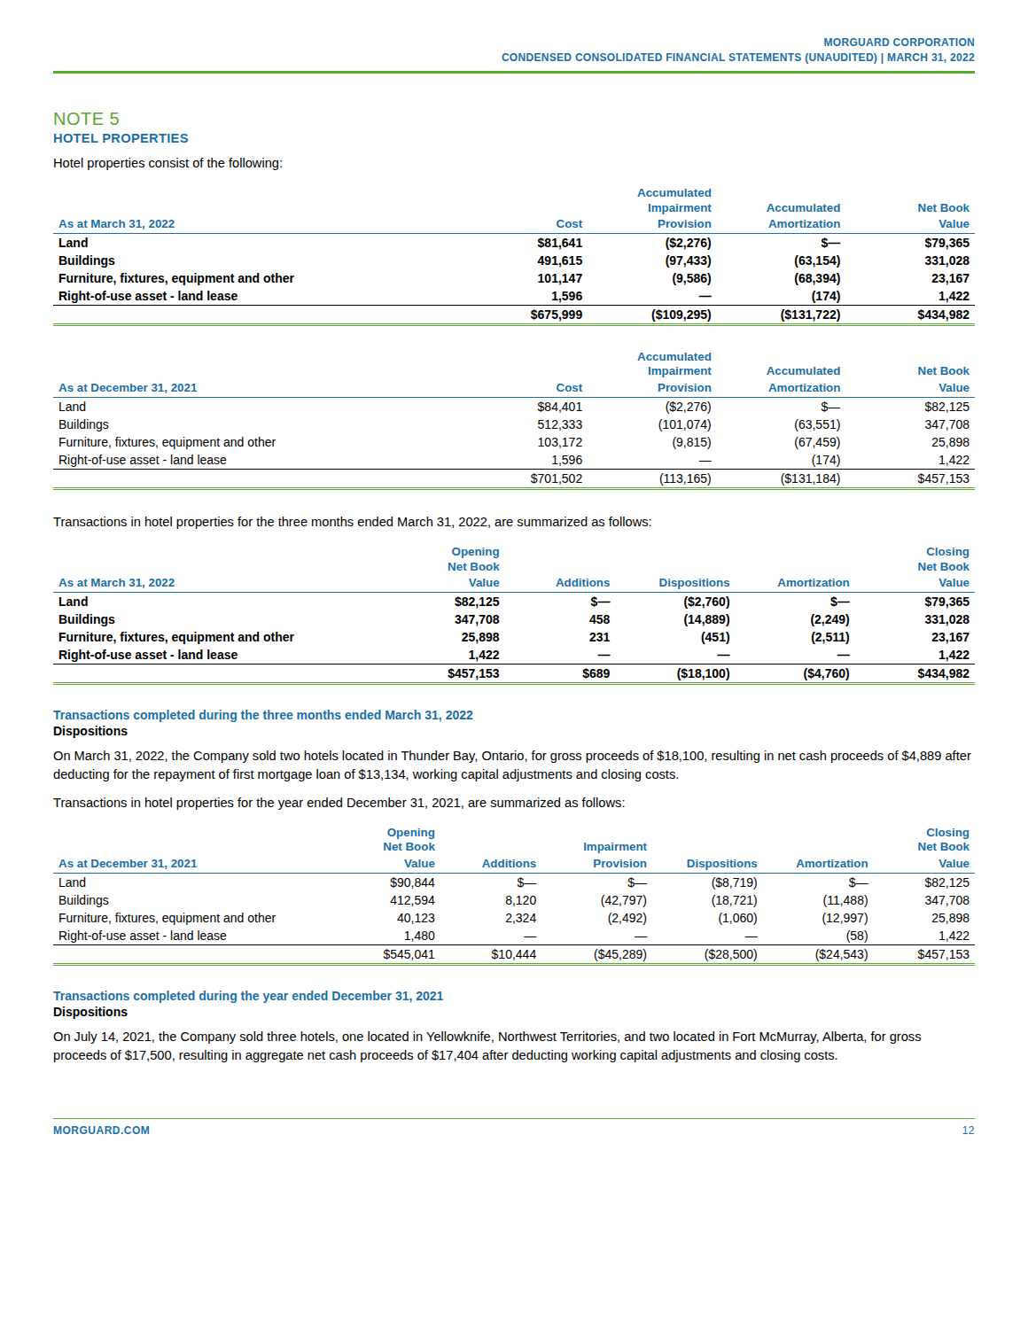MORGUARD CORPORATION
CONDENSED CONSOLIDATED FINANCIAL STATEMENTS (UNAUDITED) | MARCH 31, 2022
NOTE 5
HOTEL PROPERTIES
Hotel properties consist of the following:
| | | Accumulated Impairment | Accumulated | Net Book |
| --- | --- | --- | --- | --- |
| As at March 31, 2022 | Cost | Provision | Amortization | Value |
| Land | $81,641 | ($2,276) | $— | $79,365 |
| Buildings | 491,615 | (97,433) | (63,154) | 331,028 |
| Furniture, fixtures, equipment and other | 101,147 | (9,586) | (68,394) | 23,167 |
| Right-of-use asset - land lease | 1,596 | — | (174) | 1,422 |
| | $675,999 | ($109,295) | ($131,722) | $434,982 |
| | | Accumulated Impairment | Accumulated | Net Book |
| --- | --- | --- | --- | --- |
| As at December 31, 2021 | Cost | Provision | Amortization | Value |
| Land | $84,401 | ($2,276) | $— | $82,125 |
| Buildings | 512,333 | (101,074) | (63,551) | 347,708 |
| Furniture, fixtures, equipment and other | 103,172 | (9,815) | (67,459) | 25,898 |
| Right-of-use asset - land lease | 1,596 | — | (174) | 1,422 |
| | $701,502 | (113,165) | ($131,184) | $457,153 |
Transactions in hotel properties for the three months ended March 31, 2022, are summarized as follows:
| | Opening Net Book | | | | Closing Net Book |
| --- | --- | --- | --- | --- | --- |
| As at March 31, 2022 | Value | Additions | Dispositions | Amortization | Value |
| Land | $82,125 | $— | ($2,760) | $— | $79,365 |
| Buildings | 347,708 | 458 | (14,889) | (2,249) | 331,028 |
| Furniture, fixtures, equipment and other | 25,898 | 231 | (451) | (2,511) | 23,167 |
| Right-of-use asset - land lease | 1,422 | — | — | — | 1,422 |
| | $457,153 | $689 | ($18,100) | ($4,760) | $434,982 |
Transactions completed during the three months ended March 31, 2022
Dispositions
On March 31, 2022, the Company sold two hotels located in Thunder Bay, Ontario, for gross proceeds of $18,100, resulting in net cash proceeds of $4,889 after deducting for the repayment of first mortgage loan of $13,134, working capital adjustments and closing costs.
Transactions in hotel properties for the year ended December 31, 2021, are summarized as follows:
| | Opening Net Book | | Impairment | | | Closing Net Book |
| --- | --- | --- | --- | --- | --- | --- |
| As at December 31, 2021 | Value | Additions | Provision | Dispositions | Amortization | Value |
| Land | $90,844 | $— | $— | ($8,719) | $— | $82,125 |
| Buildings | 412,594 | 8,120 | (42,797) | (18,721) | (11,488) | 347,708 |
| Furniture, fixtures, equipment and other | 40,123 | 2,324 | (2,492) | (1,060) | (12,997) | 25,898 |
| Right-of-use asset - land lease | 1,480 | — | — | — | (58) | 1,422 |
| | $545,041 | $10,444 | ($45,289) | ($28,500) | ($24,543) | $457,153 |
Transactions completed during the year ended December 31, 2021
Dispositions
On July 14, 2021, the Company sold three hotels, one located in Yellowknife, Northwest Territories, and two located in Fort McMurray, Alberta, for gross proceeds of $17,500, resulting in aggregate net cash proceeds of $17,404 after deducting working capital adjustments and closing costs.
MORGUARD.COM
12